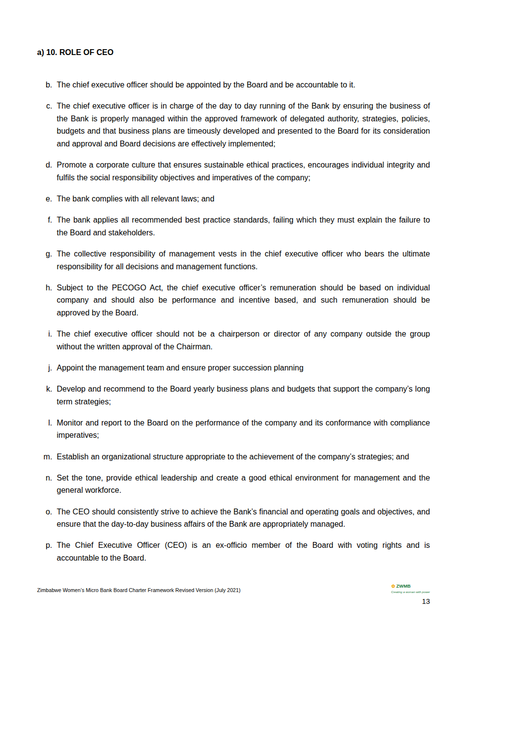a) 10. ROLE OF CEO
The chief executive officer should be appointed by the Board and be accountable to it.
The chief executive officer is in charge of the day to day running of the Bank by ensuring the business of the Bank is properly managed within the approved framework of delegated authority, strategies, policies, budgets and that business plans are timeously developed and presented to the Board for its consideration and approval and Board decisions are effectively implemented;
Promote a corporate culture that ensures sustainable ethical practices, encourages individual integrity and fulfils the social responsibility objectives and imperatives of the company;
The bank complies with all relevant laws; and
The bank applies all recommended best practice standards, failing which they must explain the failure to the Board and stakeholders.
The collective responsibility of management vests in the chief executive officer who bears the ultimate responsibility for all decisions and management functions.
Subject to the PECOGO Act, the chief executive officer’s remuneration should be based on individual company and should also be performance and incentive based, and such remuneration should be approved by the Board.
The chief executive officer should not be a chairperson or director of any company outside the group without the written approval of the Chairman.
Appoint the management team and ensure proper succession planning
Develop and recommend to the Board yearly business plans and budgets that support the company’s long term strategies;
Monitor and report to the Board on the performance of the company and its conformance with compliance imperatives;
Establish an organizational structure appropriate to the achievement of the company’s strategies; and
Set the tone, provide ethical leadership and create a good ethical environment for management and the general workforce.
The CEO should consistently strive to achieve the Bank’s financial and operating goals and objectives, and ensure that the day-to-day business affairs of the Bank are appropriately managed.
The Chief Executive Officer (CEO) is an ex-officio member of the Board with voting rights and is accountable to the Board.
Zimbabwe Women’s Micro Bank Board Charter Framework Revised Version (July 2021) ✿ ZWMBCreating a woman with power
13